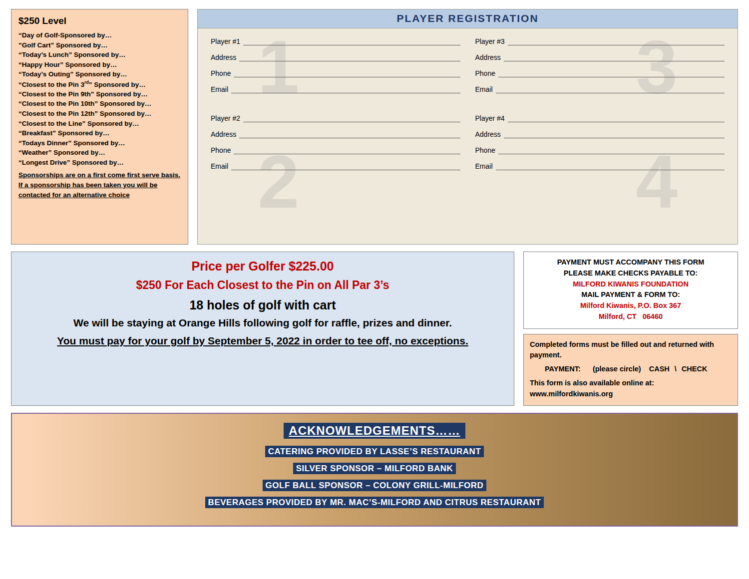$250 Level
“Day of Golf-Sponsored by…
”Golf Cart” Sponsored by…
“Today’s Lunch” Sponsored by…
“Happy Hour” Sponsored by…
“Today’s Outing” Sponsored by…
“Closest to the Pin 3rd” Sponsored by…
“Closest to the Pin 9th” Sponsored by…
“Closest to the Pin 10th” Sponsored by…
“Closest to the Pin 12th” Sponsored by…
“Closest to the Line” Sponsored by…
“Breakfast” Sponsored by…
“Todays Dinner” Sponsored by…
“Weather” Sponsored by…
“Longest Drive” Sponsored by…
Sponsorships are on a first come first serve basis. If a sponsorship has been taken you will be contacted for an alternative choice
PLAYER REGISTRATION
1 2 3 4
Player #1
Address
Phone
Email
Player #3
Address
Phone
Email
Player #2
Address
Phone
Email
Player #4
Address
Phone
Email
Price per Golfer $225.00
$250 For Each Closest to the Pin on All Par 3’s
18 holes of golf with cart
We will be staying at Orange Hills following golf for raffle, prizes and dinner.
You must pay for your golf by September 5, 2022 in order to tee off, no exceptions.
PAYMENT MUST ACCOMPANY THIS FORM
PLEASE MAKE CHECKS PAYABLE TO:
MILFORD KIWANIS FOUNDATION
MAIL PAYMENT & FORM TO:
Milford Kiwanis, P.O. Box 367
Milford, CT 06460
Completed forms must be filled out and returned with payment.
PAYMENT: (please circle) CASH \ CHECK
This form is also available online at: www.milfordkiwanis.org
ACKNOWLEDGEMENTS……
CATERING PROVIDED BY LASSE’S RESTAURANT
SILVER SPONSOR – MILFORD BANK
GOLF BALL SPONSOR – COLONY GRILL-MILFORD
BEVERAGES PROVIDED BY MR. MAC’S-MILFORD AND CITRUS RESTAURANT